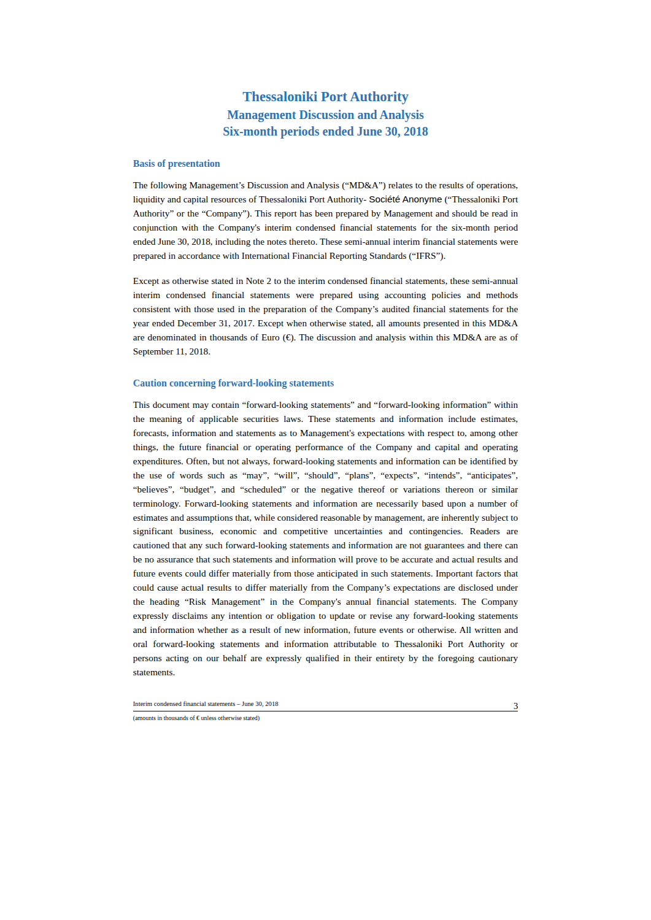Thessaloniki Port Authority
Management Discussion and Analysis
Six-month periods ended June 30, 2018
Basis of presentation
The following Management’s Discussion and Analysis (“MD&A”) relates to the results of operations, liquidity and capital resources of Thessaloniki Port Authority- Société Anonyme (“Thessaloniki Port Authority” or the “Company”). This report has been prepared by Management and should be read in conjunction with the Company's interim condensed financial statements for the six-month period ended June 30, 2018, including the notes thereto. These semi-annual interim financial statements were prepared in accordance with International Financial Reporting Standards (“IFRS”).
Except as otherwise stated in Note 2 to the interim condensed financial statements, these semi-annual interim condensed financial statements were prepared using accounting policies and methods consistent with those used in the preparation of the Company’s audited financial statements for the year ended December 31, 2017. Except when otherwise stated, all amounts presented in this MD&A are denominated in thousands of Euro (€). The discussion and analysis within this MD&A are as of September 11, 2018.
Caution concerning forward-looking statements
This document may contain “forward-looking statements” and “forward-looking information” within the meaning of applicable securities laws. These statements and information include estimates, forecasts, information and statements as to Management's expectations with respect to, among other things, the future financial or operating performance of the Company and capital and operating expenditures. Often, but not always, forward-looking statements and information can be identified by the use of words such as “may”, “will”, “should”, “plans”, “expects”, “intends”, “anticipates”, “believes”, “budget”, and “scheduled” or the negative thereof or variations thereon or similar terminology. Forward-looking statements and information are necessarily based upon a number of estimates and assumptions that, while considered reasonable by management, are inherently subject to significant business, economic and competitive uncertainties and contingencies. Readers are cautioned that any such forward-looking statements and information are not guarantees and there can be no assurance that such statements and information will prove to be accurate and actual results and future events could differ materially from those anticipated in such statements. Important factors that could cause actual results to differ materially from the Company’s expectations are disclosed under the heading “Risk Management” in the Company's annual financial statements. The Company expressly disclaims any intention or obligation to update or revise any forward-looking statements and information whether as a result of new information, future events or otherwise. All written and oral forward-looking statements and information attributable to Thessaloniki Port Authority or persons acting on our behalf are expressly qualified in their entirety by the foregoing cautionary statements.
Interim condensed financial statements – June 30, 2018
(amounts in thousands of € unless otherwise stated)
3